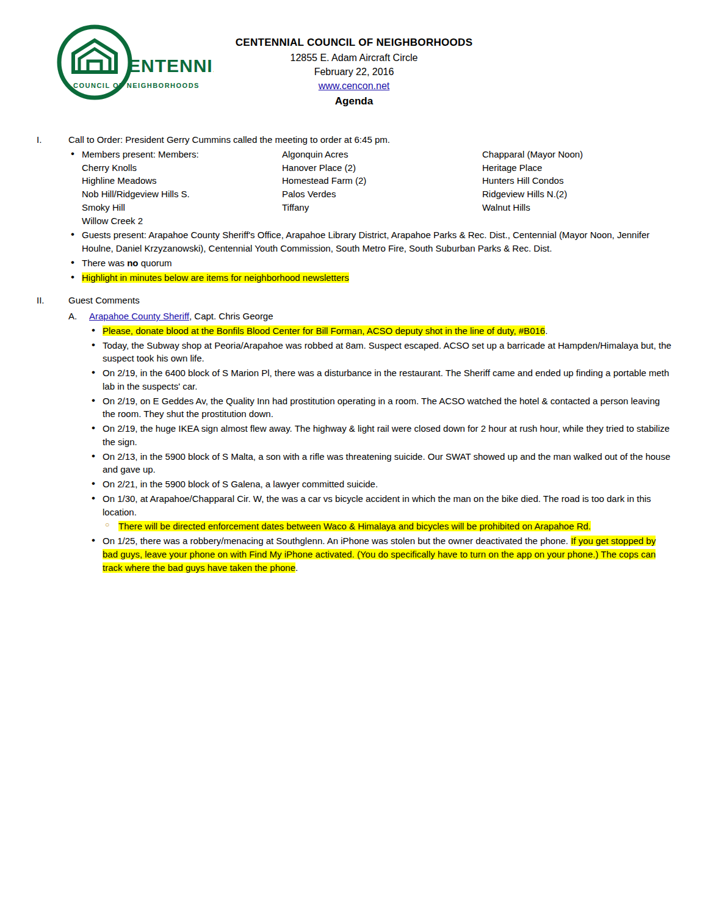Centennial Council of Neighborhoods logo ENTENNIAL COUNCIL OF NEIGHBORHOODS
CENTENNIAL COUNCIL OF NEIGHBORHOODS
12855 E. Adam Aircraft Circle
February 22, 2016
www.cencon.net
Agenda
I.
Call to Order: President Gerry Cummins called the meeting to order at 6:45 pm.
Members present: Members:
Algonquin Acres
Chapparal (Mayor Noon)
Cherry Knolls
Hanover Place (2)
Heritage Place
Highline Meadows
Homestead Farm (2)
Hunters Hill Condos
Nob Hill/Ridgeview Hills S.
Palos Verdes
Ridgeview Hills N.(2)
Smoky Hill
Tiffany
Walnut Hills
Willow Creek 2
Guests present: Arapahoe County Sheriff's Office, Arapahoe Library District, Arapahoe Parks & Rec. Dist., Centennial (Mayor Noon, Jennifer Houlne, Daniel Krzyzanowski), Centennial Youth Commission, South Metro Fire, South Suburban Parks & Rec. Dist.
There was no quorum
Highlight in minutes below are items for neighborhood newsletters
II.
Guest Comments
A.
Arapahoe County Sheriff, Capt. Chris George
Please, donate blood at the Bonfils Blood Center for Bill Forman, ACSO deputy shot in the line of duty, #B016.
Today, the Subway shop at Peoria/Arapahoe was robbed at 8am. Suspect escaped. ACSO set up a barricade at Hampden/Himalaya but, the suspect took his own life.
On 2/19, in the 6400 block of S Marion Pl, there was a disturbance in the restaurant. The Sheriff came and ended up finding a portable meth lab in the suspects' car.
On 2/19, on E Geddes Av, the Quality Inn had prostitution operating in a room. The ACSO watched the hotel & contacted a person leaving the room. They shut the prostitution down.
On 2/19, the huge IKEA sign almost flew away. The highway & light rail were closed down for 2 hour at rush hour, while they tried to stabilize the sign.
On 2/13, in the 5900 block of S Malta, a son with a rifle was threatening suicide. Our SWAT showed up and the man walked out of the house and gave up.
On 2/21, in the 5900 block of S Galena, a lawyer committed suicide.
On 1/30, at Arapahoe/Chapparal Cir. W, the was a car vs bicycle accident in which the man on the bike died. The road is too dark in this location.
There will be directed enforcement dates between Waco & Himalaya and bicycles will be prohibited on Arapahoe Rd.
On 1/25, there was a robbery/menacing at Southglenn. An iPhone was stolen but the owner deactivated the phone. If you get stopped by bad guys, leave your phone on with Find My iPhone activated. (You do specifically have to turn on the app on your phone.) The cops can track where the bad guys have taken the phone.